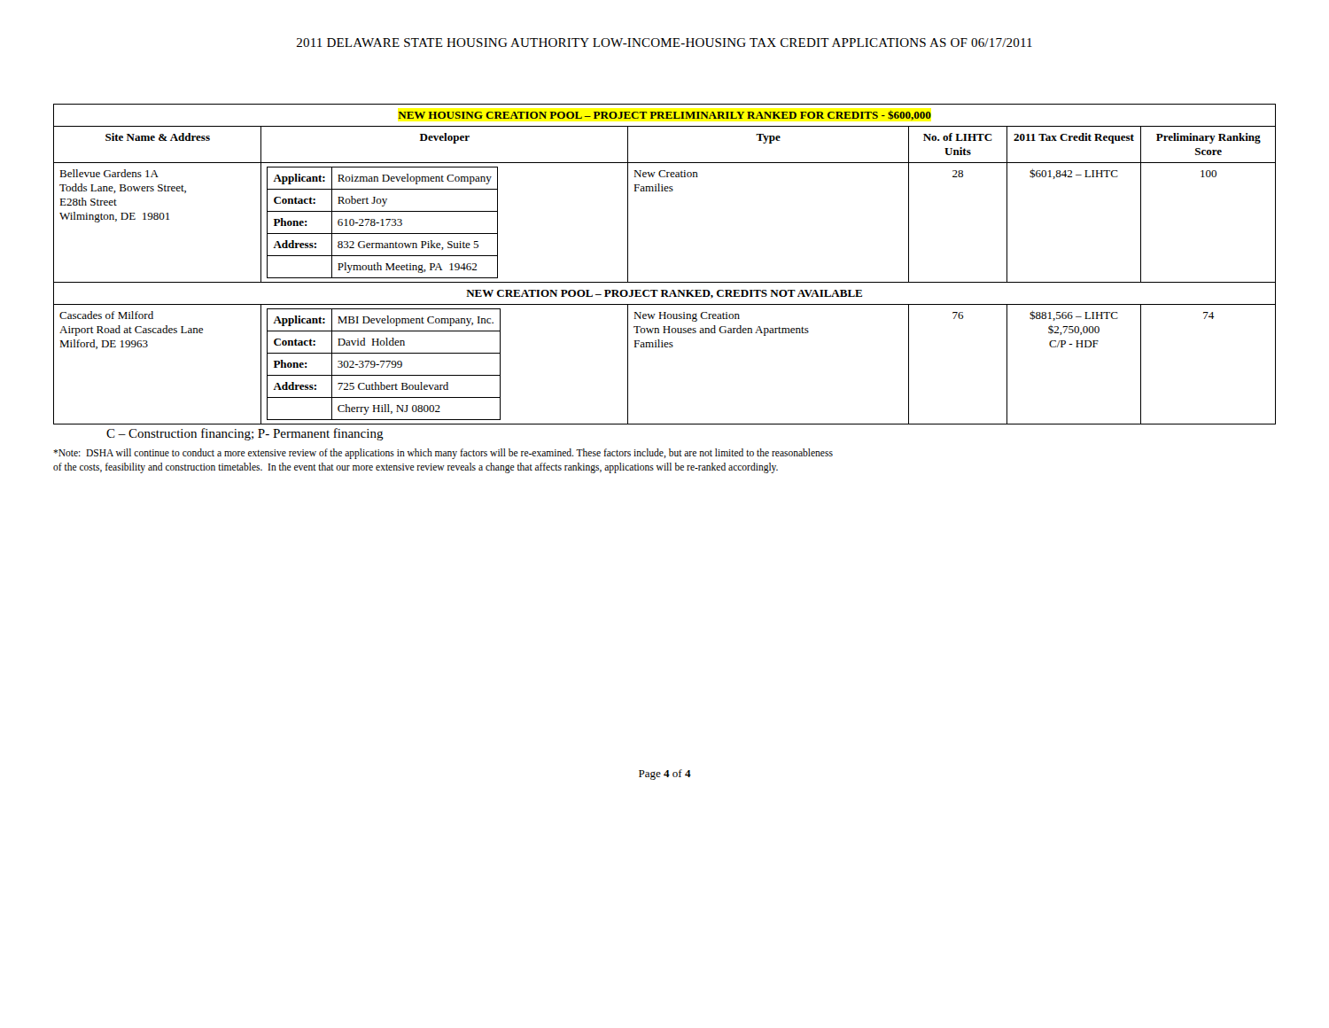2011 DELAWARE STATE HOUSING AUTHORITY LOW-INCOME-HOUSING TAX CREDIT APPLICATIONS AS OF 06/17/2011
| NEW HOUSING CREATION POOL – PROJECT PRELIMINARILY RANKED FOR CREDITS - $600,000 |
| Site Name & Address | Developer | Type | No. of LIHTC Units | 2011 Tax Credit Request | Preliminary Ranking Score |
| Bellevue Gardens 1A Todds Lane, Bowers Street, E28th Street Wilmington, DE 19801 | / Applicant: / Roizman Development Company / / Contact: / Robert Joy / / Phone: / 610-278-1733 / / Address: / 832 Germantown Pike, Suite 5 / / / Plymouth Meeting, PA 19462 / | New Creation Families | 28 | $601,842 – LIHTC | 100 |
| NEW CREATION POOL – PROJECT RANKED, CREDITS NOT AVAILABLE |
| Cascades of Milford Airport Road at Cascades Lane Milford, DE 19963 | / Applicant: / MBI Development Company, Inc. / / Contact: / David Holden / / Phone: / 302-379-7799 / / Address: / 725 Cuthbert Boulevard / / / Cherry Hill, NJ 08002 / | New Housing Creation Town Houses and Garden Apartments Families | 76 | $881,566 – LIHTC $2,750,000 C/P - HDF | 74 |
C – Construction financing; P- Permanent financing
*Note: DSHA will continue to conduct a more extensive review of the applications in which many factors will be re-examined. These factors include, but are not limited to the reasonableness
of the costs, feasibility and construction timetables. In the event that our more extensive review reveals a change that affects rankings, applications will be re-ranked accordingly.
Page 4 of 4